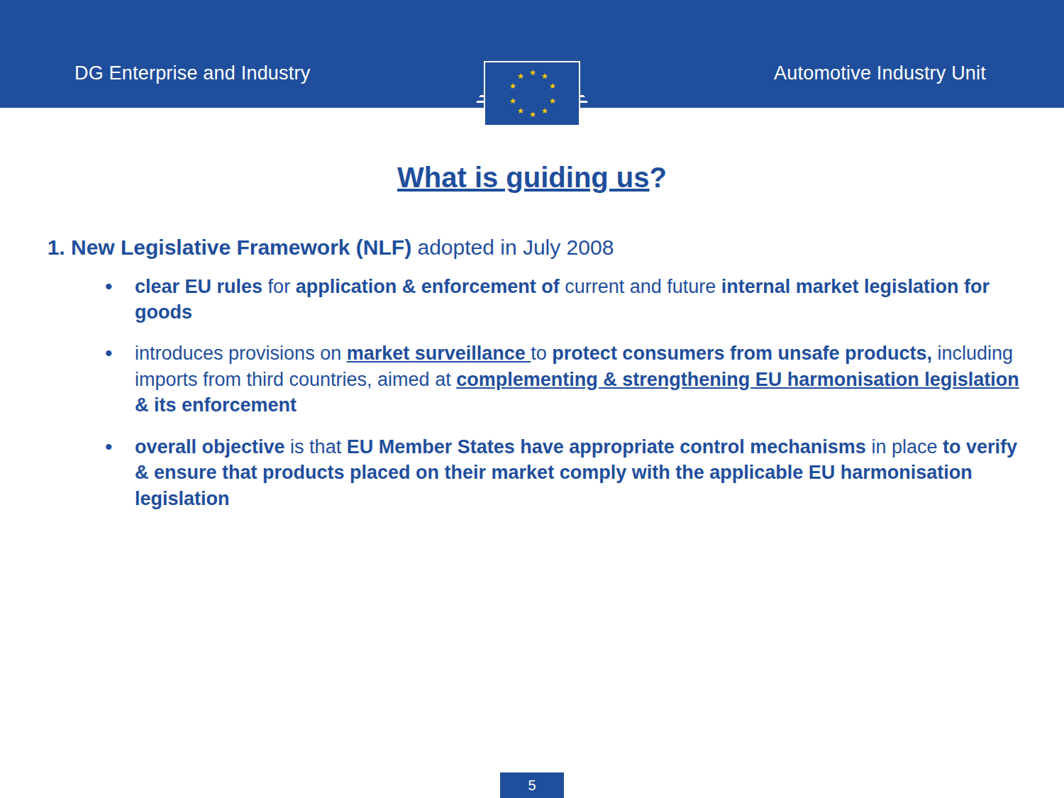DG Enterprise and Industry
Automotive Industry Unit
★ ★ ★ ★ ★ ★ ★ ★ ★ ★
European
Commission
What is guiding us?
New Legislative Framework (NLF) adopted in July 2008
clear EU rules for application & enforcement of current and future internal market legislation for goods
introduces provisions on market surveillance to protect consumers from unsafe products, including imports from third countries, aimed at complementing & strengthening EU harmonisation legislation & its enforcement
overall objective is that EU Member States have appropriate control mechanisms in place to verify & ensure that products placed on their market comply with the applicable EU harmonisation legislation
5